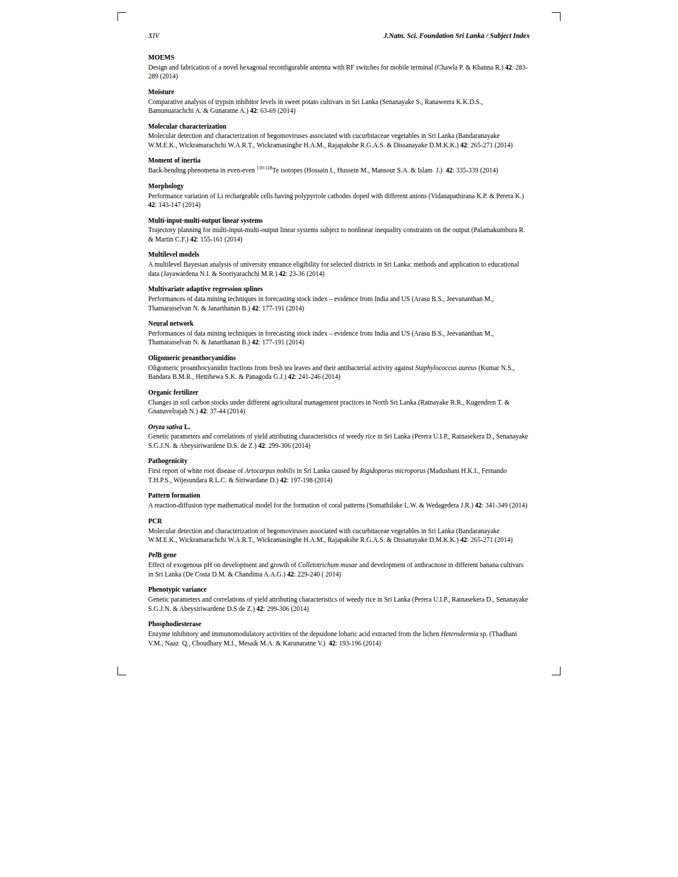XIV J.Natn. Sci. Foundation Sri Lanka / Subject Index
MOEMS
Design and fabrication of a novel hexagonal reconfigurable antenna with RF switches for mobile terminal (Chawla P. & Khanna R.) 42: 283-289 (2014)
Moisture
Comparative analysis of trypsin inhibitor levels in sweet potato cultivars in Sri Lanka (Senanayake S., Ranaweera K.K.D.S., Bamunuarachchi A. & Gunaratne A.) 42: 63-69 (2014)
Molecular characterization
Molecular detection and characterization of begomoviruses associated with cucurbitaceae vegetables in Sri Lanka (Bandaranayake W.M.E.K., Wickramarachchi W.A.R.T., Wickramasinghe H.A.M., Rajapakshe R.G.A.S. & Dissanayake D.M.K.K.) 42: 265-271 (2014)
Moment of inertia
Back-bending phenomena in even-even 110-118Te isotopes (Hossain I., Hussein M., Mansour S.A. & Islam J.) 42: 335-339 (2014)
Morphology
Performance variation of Li rechargeable cells having polypyrrole cathodes doped with different anions (Vidanapathirana K.P. & Perera K.) 42: 143-147 (2014)
Multi-input-multi-output linear systems
Trajectory planning for multi-input-multi-output linear systems subject to nonlinear inequality constraints on the output (Palamakumbura R. & Martin C.F.) 42: 155-161 (2014)
Multilevel models
A multilevel Bayesian analysis of university entrance eligibility for selected districts in Sri Lanka: methods and application to educational data (Jayawardena N.I. & Sooriyarachchi M.R.) 42: 23-36 (2014)
Multivariate adaptive regression splines
Performances of data mining techniques in forecasting stock index – evidence from India and US (Arasu B.S., Jeevananthan M., Thamaraiselvan N. & Janarthanan B.) 42: 177-191 (2014)
Neural network
Performances of data mining techniques in forecasting stock index – evidence from India and US (Arasu B.S., Jeevananthan M., Thamaraiselvan N. & Janarthanan B.) 42: 177-191 (2014)
Oligomeric proanthocyanidins
Oligomeric proanthocyanidin fractions from fresh tea leaves and their antibacterial activity against Staphylococcus aureus (Kumar N.S., Bandara B.M.R., Hettihewa S.K. & Panagoda G.J.) 42: 241-246 (2014)
Organic fertilizer
Changes in soil carbon stocks under different agricultural management practices in North Sri Lanka (Ratnayake R.R., Kugendren T. & Gnanavelrajah N.) 42: 37-44 (2014)
Oryza sativa L.
Genetic parameters and correlations of yield attributing characteristics of weedy rice in Sri Lanka (Perera U.I.P., Ratnasekera D., Senanayake S.G.J.N. & Abeysiriwardene D.S. de Z.) 42: 299-306 (2014)
Pathogenicity
First report of white root disease of Artocarpus nobilis in Sri Lanka caused by Rigidoporus microporus (Madushani H.K.I., Fernando T.H.P.S., Wijesundara R.L.C. & Siriwardane D.) 42: 197-198 (2014)
Pattern formation
A reaction-diffusion type mathematical model for the formation of coral patterns (Somathilake L.W. & Wedagedera J.R.) 42: 341-349 (2014)
PCR
Molecular detection and characterization of begomoviruses associated with cucurbitaceae vegetables in Sri Lanka (Bandaranayake W.M.E.K., Wickramarachchi W.A.R.T., Wickramasinghe H.A.M., Rajapakshe R.G.A.S. & Dissanayake D.M.K.K.) 42: 265-271 (2014)
Pel B gene
Effect of exogenous pH on development and growth of Colletotrichum musae and development of anthracnose in different banana cultivars in Sri Lanka (De Costa D.M. & Chandima A.A.G.) 42: 229-240 ( 2014)
Phenotypic variance
Genetic parameters and correlations of yield attributing characteristics of weedy rice in Sri Lanka (Perera U.I.P., Ratnasekera D., Senanayake S.G.J.N. & Abeysiriwardene D.S de Z.) 42: 299-306 (2014)
Phosphodiesterase
Enzyme inhibitory and immunomodulatory activities of the depsidone lobaric acid extracted from the lichen Heterodermia sp. (Thadhani V.M., Naaz Q., Choudhary M.I., Mesaik M.A. & Karunaratne V.) 42: 193-196 (2014)